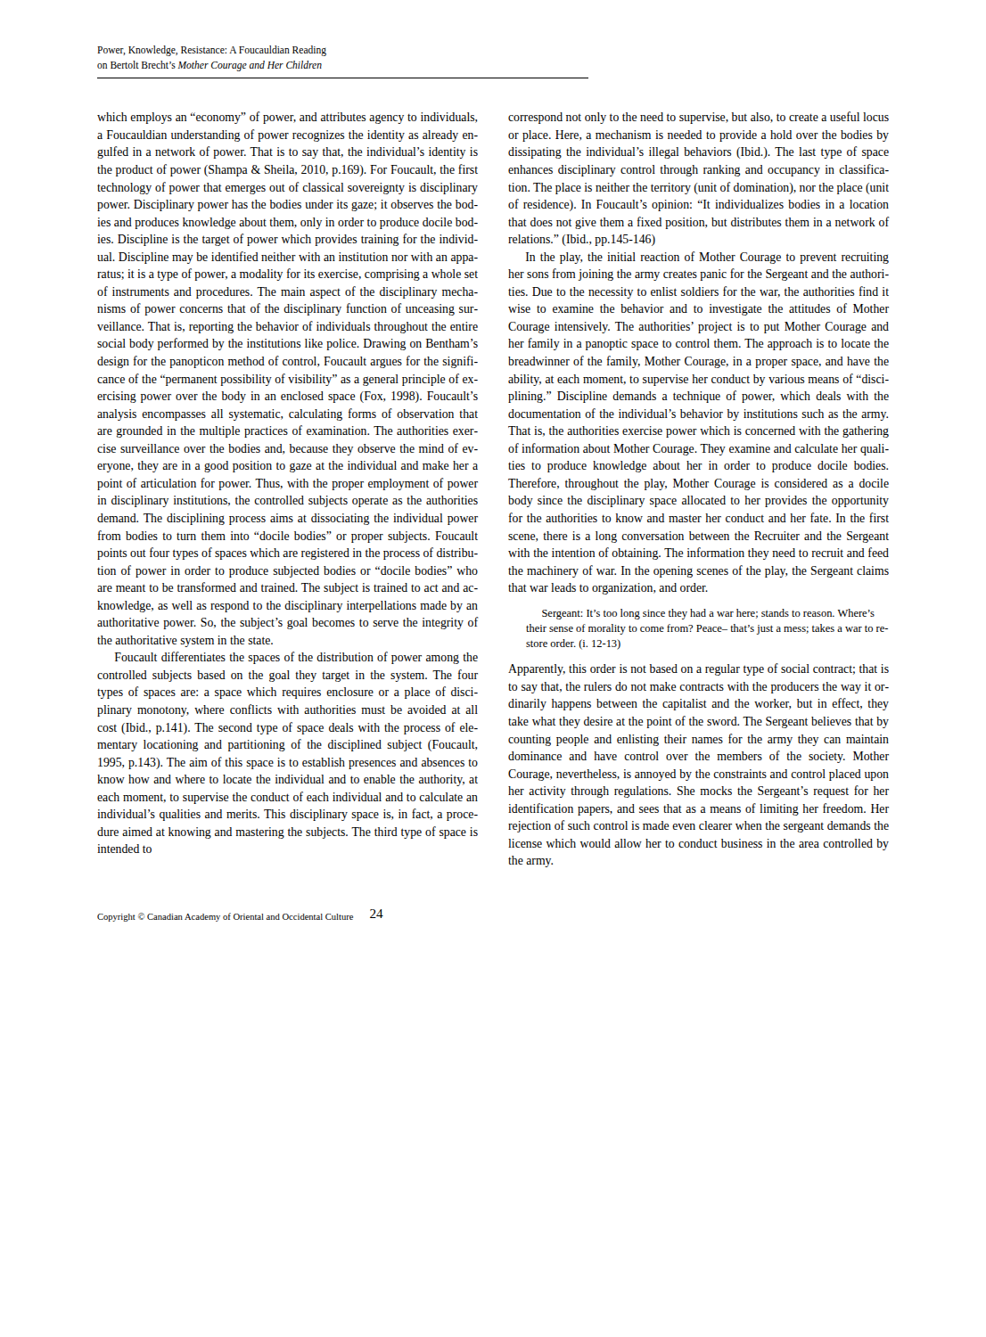Power, Knowledge, Resistance: A Foucauldian Reading
on Bertolt Brecht’s Mother Courage and Her Children
which employs an “economy” of power, and attributes agency to individuals, a Foucauldian understanding of power recognizes the identity as already engulfed in a network of power. That is to say that, the individual’s identity is the product of power (Shampa & Sheila, 2010, p.169). For Foucault, the first technology of power that emerges out of classical sovereignty is disciplinary power. Disciplinary power has the bodies under its gaze; it observes the bodies and produces knowledge about them, only in order to produce docile bodies. Discipline is the target of power which provides training for the individual. Discipline may be identified neither with an institution nor with an apparatus; it is a type of power, a modality for its exercise, comprising a whole set of instruments and procedures. The main aspect of the disciplinary mechanisms of power concerns that of the disciplinary function of unceasing surveillance. That is, reporting the behavior of individuals throughout the entire social body performed by the institutions like police. Drawing on Bentham’s design for the panopticon method of control, Foucault argues for the significance of the “permanent possibility of visibility” as a general principle of exercising power over the body in an enclosed space (Fox, 1998). Foucault’s analysis encompasses all systematic, calculating forms of observation that are grounded in the multiple practices of examination. The authorities exercise surveillance over the bodies and, because they observe the mind of everyone, they are in a good position to gaze at the individual and make her a point of articulation for power. Thus, with the proper employment of power in disciplinary institutions, the controlled subjects operate as the authorities demand. The disciplining process aims at dissociating the individual power from bodies to turn them into “docile bodies” or proper subjects. Foucault points out four types of spaces which are registered in the process of distribution of power in order to produce subjected bodies or “docile bodies” who are meant to be transformed and trained. The subject is trained to act and acknowledge, as well as respond to the disciplinary interpellations made by an authoritative power. So, the subject’s goal becomes to serve the integrity of the authoritative system in the state.
Foucault differentiates the spaces of the distribution of power among the controlled subjects based on the goal they target in the system. The four types of spaces are: a space which requires enclosure or a place of disciplinary monotony, where conflicts with authorities must be avoided at all cost (Ibid., p.141). The second type of space deals with the process of elementary locationing and partitioning of the disciplined subject (Foucault, 1995, p.143). The aim of this space is to establish presences and absences to know how and where to locate the individual and to enable the authority, at each moment, to supervise the conduct of each individual and to calculate an individual’s qualities and merits. This disciplinary space is, in fact, a procedure aimed at knowing and mastering the subjects. The third type of space is intended to
correspond not only to the need to supervise, but also, to create a useful locus or place. Here, a mechanism is needed to provide a hold over the bodies by dissipating the individual’s illegal behaviors (Ibid.). The last type of space enhances disciplinary control through ranking and occupancy in classification. The place is neither the territory (unit of domination), nor the place (unit of residence). In Foucault’s opinion: “It individualizes bodies in a location that does not give them a fixed position, but distributes them in a network of relations.” (Ibid., pp.145-146)
In the play, the initial reaction of Mother Courage to prevent recruiting her sons from joining the army creates panic for the Sergeant and the authorities. Due to the necessity to enlist soldiers for the war, the authorities find it wise to examine the behavior and to investigate the attitudes of Mother Courage intensively. The authorities’ project is to put Mother Courage and her family in a panoptic space to control them. The approach is to locate the breadwinner of the family, Mother Courage, in a proper space, and have the ability, at each moment, to supervise her conduct by various means of “disciplining.” Discipline demands a technique of power, which deals with the documentation of the individual’s behavior by institutions such as the army. That is, the authorities exercise power which is concerned with the gathering of information about Mother Courage. They examine and calculate her qualities to produce knowledge about her in order to produce docile bodies. Therefore, throughout the play, Mother Courage is considered as a docile body since the disciplinary space allocated to her provides the opportunity for the authorities to know and master her conduct and her fate. In the first scene, there is a long conversation between the Recruiter and the Sergeant with the intention of obtaining. The information they need to recruit and feed the machinery of war. In the opening scenes of the play, the Sergeant claims that war leads to organization, and order.
Sergeant: It’s too long since they had a war here; stands to reason. Where’s their sense of morality to come from? Peace– that’s just a mess; takes a war to restore order. (i. 12-13)
Apparently, this order is not based on a regular type of social contract; that is to say that, the rulers do not make contracts with the producers the way it ordinarily happens between the capitalist and the worker, but in effect, they take what they desire at the point of the sword. The Sergeant believes that by counting people and enlisting their names for the army they can maintain dominance and have control over the members of the society. Mother Courage, nevertheless, is annoyed by the constraints and control placed upon her activity through regulations. She mocks the Sergeant’s request for her identification papers, and sees that as a means of limiting her freedom. Her rejection of such control is made even clearer when the sergeant demands the license which would allow her to conduct business in the area controlled by the army.
Copyright © Canadian Academy of Oriental and Occidental Culture 24